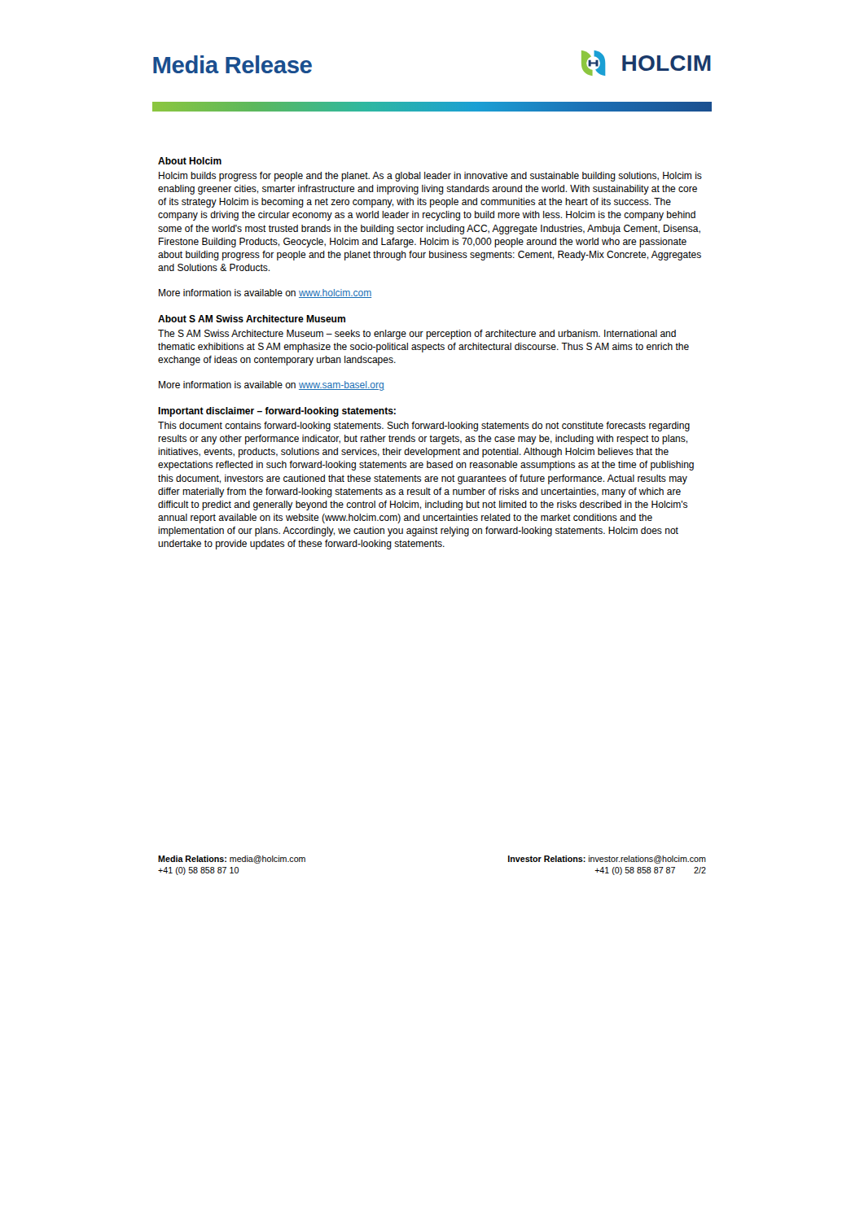Media Release
HOLCIM
About Holcim
Holcim builds progress for people and the planet. As a global leader in innovative and sustainable building solutions, Holcim is enabling greener cities, smarter infrastructure and improving living standards around the world. With sustainability at the core of its strategy Holcim is becoming a net zero company, with its people and communities at the heart of its success. The company is driving the circular economy as a world leader in recycling to build more with less. Holcim is the company behind some of the world's most trusted brands in the building sector including ACC, Aggregate Industries, Ambuja Cement, Disensa, Firestone Building Products, Geocycle, Holcim and Lafarge. Holcim is 70,000 people around the world who are passionate about building progress for people and the planet through four business segments: Cement, Ready-Mix Concrete, Aggregates and Solutions & Products.
More information is available on www.holcim.com
About S AM Swiss Architecture Museum
The S AM Swiss Architecture Museum – seeks to enlarge our perception of architecture and urbanism. International and thematic exhibitions at S AM emphasize the socio-political aspects of architectural discourse. Thus S AM aims to enrich the exchange of ideas on contemporary urban landscapes.
More information is available on www.sam-basel.org
Important disclaimer – forward-looking statements:
This document contains forward-looking statements. Such forward-looking statements do not constitute forecasts regarding results or any other performance indicator, but rather trends or targets, as the case may be, including with respect to plans, initiatives, events, products, solutions and services, their development and potential. Although Holcim believes that the expectations reflected in such forward-looking statements are based on reasonable assumptions as at the time of publishing this document, investors are cautioned that these statements are not guarantees of future performance. Actual results may differ materially from the forward-looking statements as a result of a number of risks and uncertainties, many of which are difficult to predict and generally beyond the control of Holcim, including but not limited to the risks described in the Holcim's annual report available on its website (www.holcim.com) and uncertainties related to the market conditions and the implementation of our plans. Accordingly, we caution you against relying on forward-looking statements. Holcim does not undertake to provide updates of these forward-looking statements.
Media Relations: media@holcim.com
+41 (0) 58 858 87 10
Investor Relations: investor.relations@holcim.com
+41 (0) 58 858 87 872/2